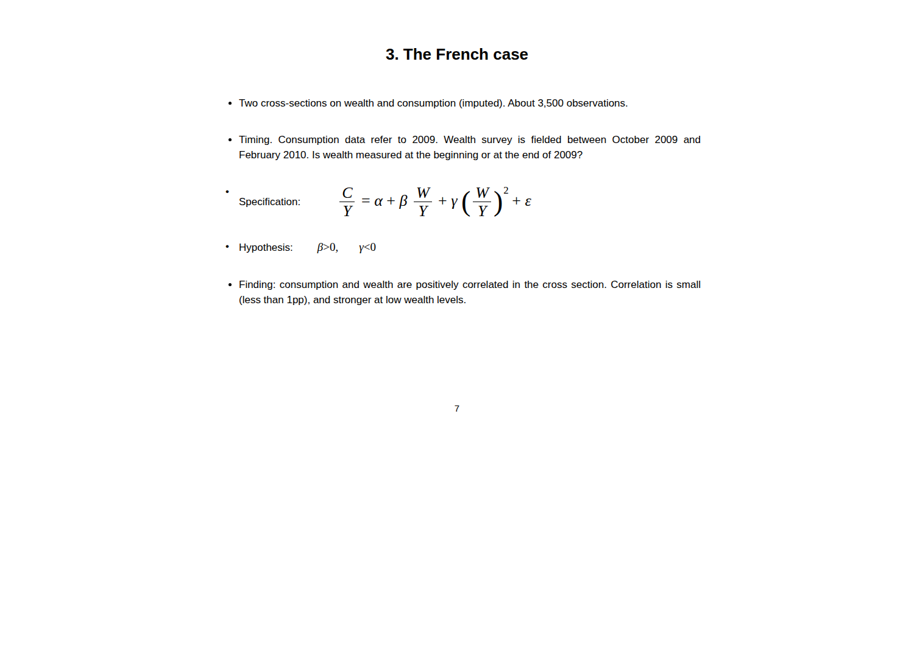3. The French case
Two cross-sections on wealth and consumption (imputed). About 3,500 observations.
Timing. Consumption data refer to 2009. Wealth survey is fielded between October 2009 and February 2010. Is wealth measured at the beginning or at the end of 2009?
Specification: CY = α + β WY + γ (WY)2 + ε
Hypothesis: β>0, γ<0
Finding: consumption and wealth are positively correlated in the cross section. Correlation is small (less than 1pp), and stronger at low wealth levels.
7